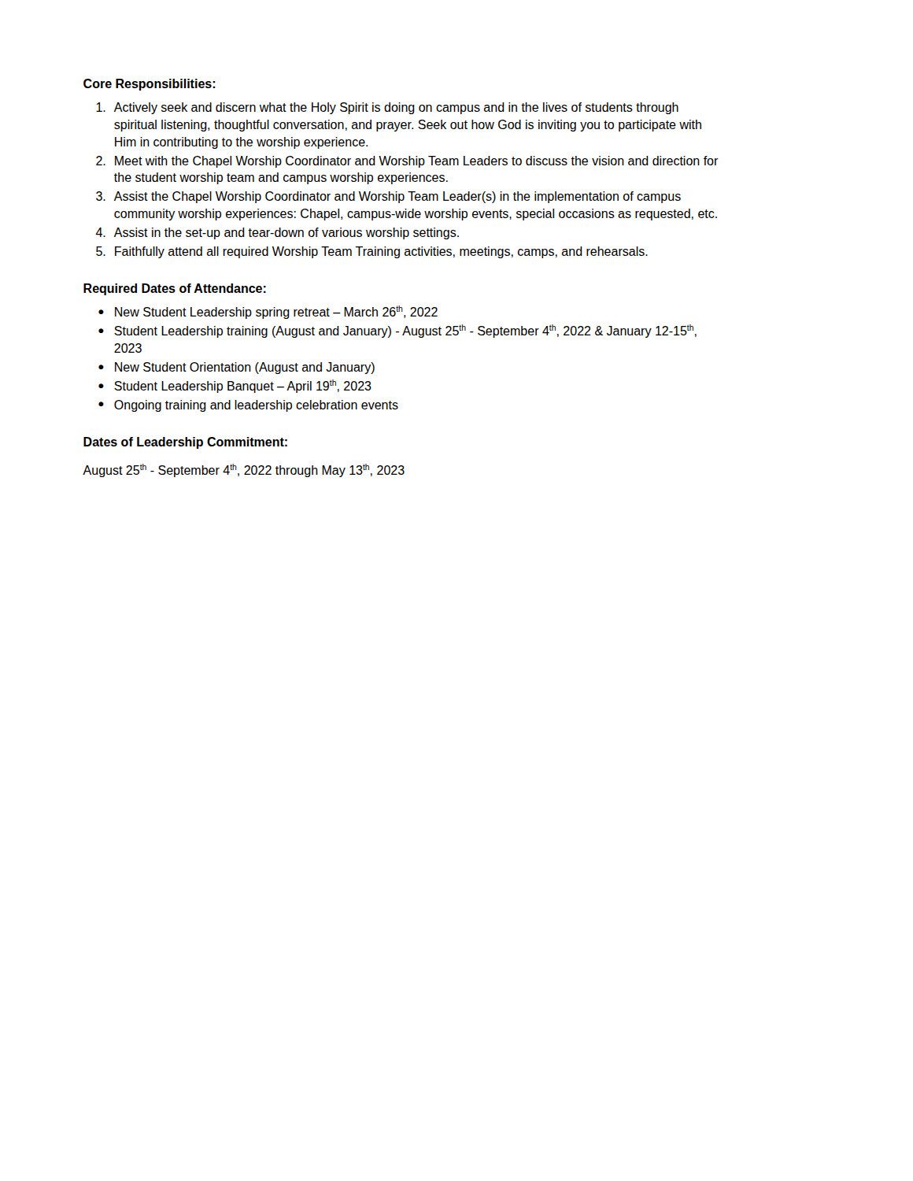Core Responsibilities:
Actively seek and discern what the Holy Spirit is doing on campus and in the lives of students through spiritual listening, thoughtful conversation, and prayer. Seek out how God is inviting you to participate with Him in contributing to the worship experience.
Meet with the Chapel Worship Coordinator and Worship Team Leaders to discuss the vision and direction for the student worship team and campus worship experiences.
Assist the Chapel Worship Coordinator and Worship Team Leader(s) in the implementation of campus community worship experiences: Chapel, campus-wide worship events, special occasions as requested, etc.
Assist in the set-up and tear-down of various worship settings.
Faithfully attend all required Worship Team Training activities, meetings, camps, and rehearsals.
Required Dates of Attendance:
New Student Leadership spring retreat – March 26th, 2022
Student Leadership training (August and January) - August 25th - September 4th, 2022 & January 12-15th, 2023
New Student Orientation (August and January)
Student Leadership Banquet – April 19th, 2023
Ongoing training and leadership celebration events
Dates of Leadership Commitment:
August 25th - September 4th, 2022 through May 13th, 2023